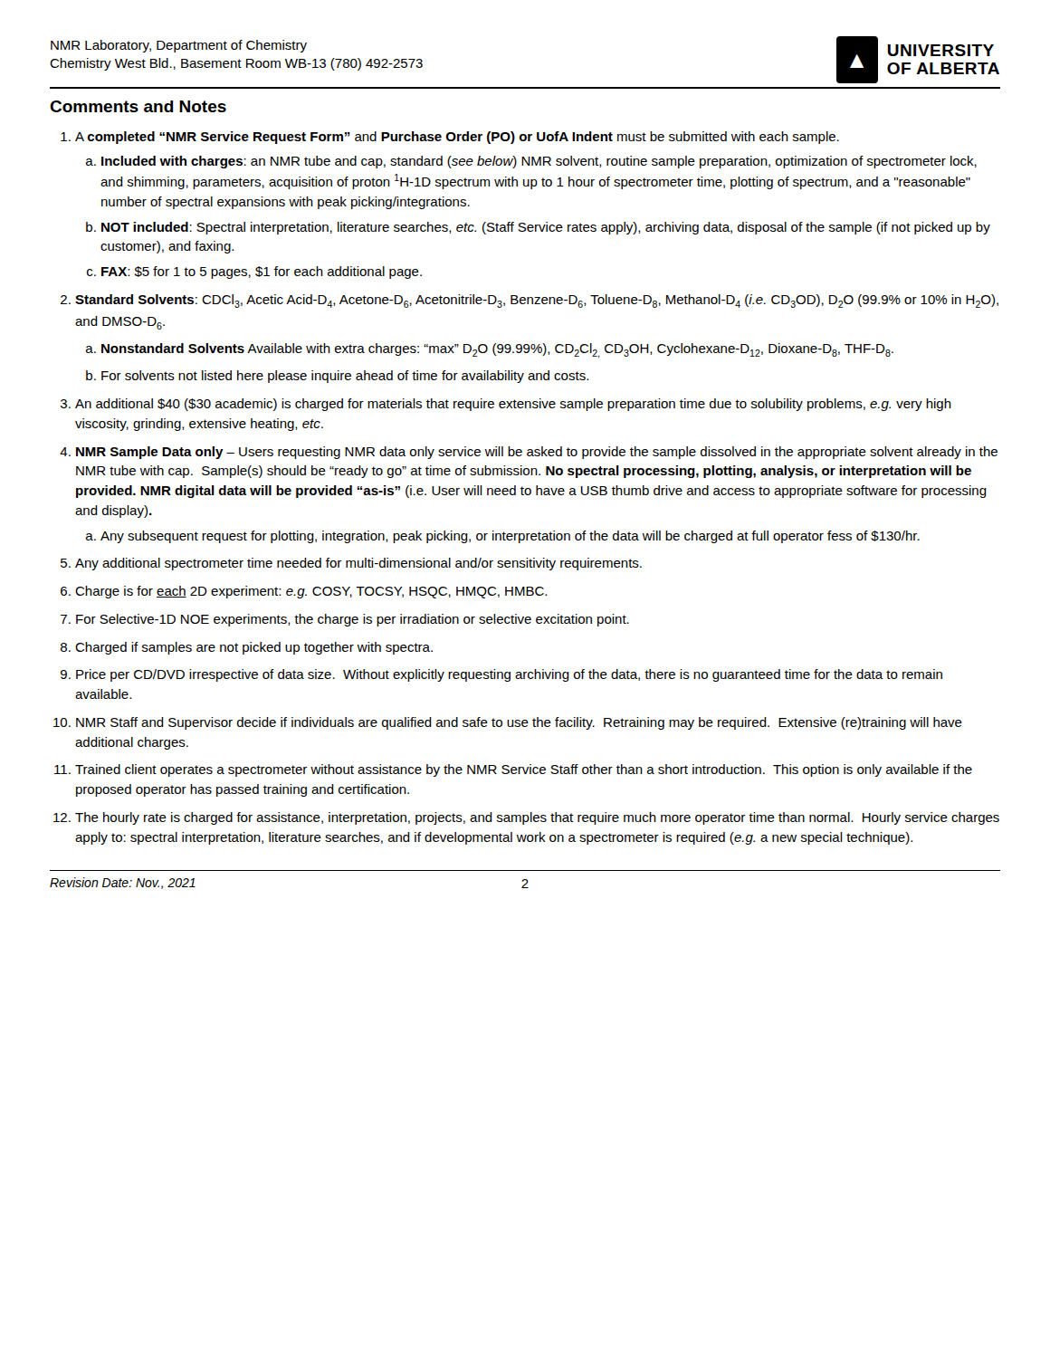NMR Laboratory, Department of Chemistry
Chemistry West Bld., Basement Room WB-13 (780) 492-2573
▲
UNIVERSITY OF ALBERTA
Comments and Notes
A completed “NMR Service Request Form” and Purchase Order (PO) or UofA Indent must be submitted with each sample.
Included with charges: an NMR tube and cap, standard (see below) NMR solvent, routine sample preparation, optimization of spectrometer lock, and shimming, parameters, acquisition of proton 1H-1D spectrum with up to 1 hour of spectrometer time, plotting of spectrum, and a "reasonable" number of spectral expansions with peak picking/integrations.
NOT included: Spectral interpretation, literature searches, etc. (Staff Service rates apply), archiving data, disposal of the sample (if not picked up by customer), and faxing.
FAX: $5 for 1 to 5 pages, $1 for each additional page.
Standard Solvents: CDCl3, Acetic Acid-D4, Acetone-D6, Acetonitrile-D3, Benzene-D6, Toluene-D8, Methanol-D4 (i.e. CD3OD), D2O (99.9% or 10% in H2O), and DMSO-D6.
Nonstandard Solvents Available with extra charges: “max” D2O (99.99%), CD2Cl2, CD3OH, Cyclohexane-D12, Dioxane-D8, THF-D8.
For solvents not listed here please inquire ahead of time for availability and costs.
An additional $40 ($30 academic) is charged for materials that require extensive sample preparation time due to solubility problems, e.g. very high viscosity, grinding, extensive heating, etc.
NMR Sample Data only – Users requesting NMR data only service will be asked to provide the sample dissolved in the appropriate solvent already in the NMR tube with cap. Sample(s) should be “ready to go” at time of submission. No spectral processing, plotting, analysis, or interpretation will be provided. NMR digital data will be provided “as-is” (i.e. User will need to have a USB thumb drive and access to appropriate software for processing and display).
Any subsequent request for plotting, integration, peak picking, or interpretation of the data will be charged at full operator fess of $130/hr.
Any additional spectrometer time needed for multi-dimensional and/or sensitivity requirements.
Charge is for each 2D experiment: e.g. COSY, TOCSY, HSQC, HMQC, HMBC.
For Selective-1D NOE experiments, the charge is per irradiation or selective excitation point.
Charged if samples are not picked up together with spectra.
Price per CD/DVD irrespective of data size. Without explicitly requesting archiving of the data, there is no guaranteed time for the data to remain available.
NMR Staff and Supervisor decide if individuals are qualified and safe to use the facility. Retraining may be required. Extensive (re)training will have additional charges.
Trained client operates a spectrometer without assistance by the NMR Service Staff other than a short introduction. This option is only available if the proposed operator has passed training and certification.
The hourly rate is charged for assistance, interpretation, projects, and samples that require much more operator time than normal. Hourly service charges apply to: spectral interpretation, literature searches, and if developmental work on a spectrometer is required (e.g. a new special technique).
Revision Date: Nov., 2021 2